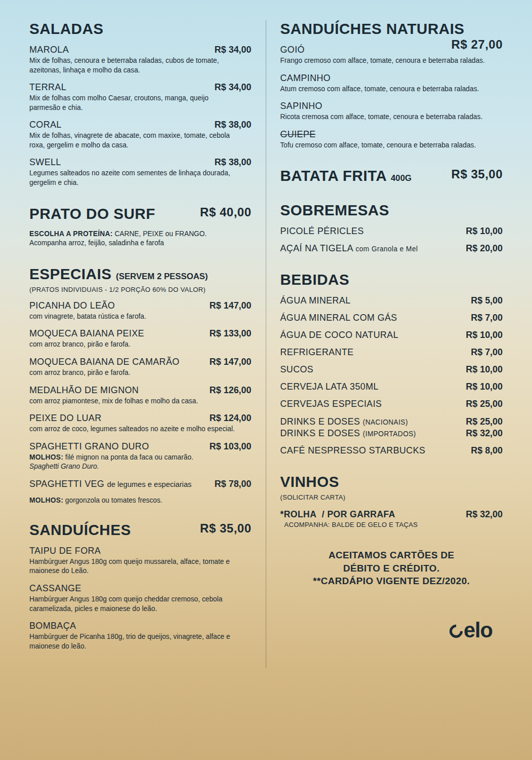Saladas
Marola R$ 34,00
Mix de folhas, cenoura e beterraba raladas, cubos de tomate, azeitonas, linhaça e molho da casa.
Terral R$ 34,00
Mix de folhas com molho Caesar, croutons, manga, queijo parmesão e chia.
Coral R$ 38,00
Mix de folhas, vinagrete de abacate, com maxixe, tomate, cebola roxa, gergelim e molho da casa.
Swell R$ 38,00
Legumes salteados no azeite com sementes de linhaça dourada, gergelim e chia.
Prato do Surf R$ 40,00
ESCOLHA A PROTEÍNA: CARNE, PEIXE ou FRANGO.
Acompanha arroz, feijão, saladinha e farofa
Especiais (SERVEM 2 PESSOAS)
(PRATOS INDIVIDUAIS - 1/2 PORÇÃO 60% DO VALOR)
Picanha do Leão R$ 147,00
com vinagrete, batata rústica e farofa.
Moqueca Baiana Peixe R$ 133,00
com arroz branco, pirão e farofa.
Moqueca Baiana de Camarão R$ 147,00
com arroz branco, pirão e farofa.
Medalhão de Mignon R$ 126,00
com arroz piamontese, mix de folhas e molho da casa.
Peixe do Luar R$ 124,00
com arroz de coco, legumes salteados no azeite e molho especial.
Spaghetti Grano Duro R$ 103,00
MOLHOS: filé mignon na ponta da faca ou camarão.
Spaghetti Grano Duro.
Spaghetti Veg de legumes e especiarias R$ 78,00
MOLHOS: gorgonzola ou tomates frescos.
Sanduíches R$ 35,00
Taipu de Fora
Hambúrguer Angus 180g com queijo mussarela, alface, tomate e maionese do Leão.
Cassange
Hambúrguer Angus 180g com queijo cheddar cremoso, cebola caramelizada, picles e maionese do leão.
Bombaça
Hambúrguer de Picanha 180g, trio de queijos, vinagrete, alface e maionese do leão.
Sanduíches Naturais R$ 27,00
Goió
Frango cremoso com alface, tomate, cenoura e beterraba raladas.
Campinho
Atum cremoso com alface, tomate, cenoura e beterraba raladas.
Sapinho
Ricota cremosa com alface, tomate, cenoura e beterraba raladas.
Guiepe
Tofu cremoso com alface, tomate, cenoura e beterraba raladas.
Batata Frita 400G R$ 35,00
Sobremesas
Picolé Péricles R$ 10,00
Açaí na Tigela com Granola e Mel R$ 20,00
Bebidas
Água Mineral R$ 5,00
Água Mineral com Gás R$ 7,00
Água de Coco Natural R$ 10,00
Refrigerante R$ 7,00
Sucos R$ 10,00
Cerveja Lata 350ml R$ 10,00
Cervejas Especiais R$ 25,00
Drinks e Doses (NACIONAIS)
Drinks e Doses (IMPORTADOS) R$ 25,00
R$ 32,00
Café Nespresso Starbucks R$ 8,00
Vinhos
(SOLICITAR CARTA)
*Rolha / Por Garrafa R$ 32,00
ACOMPANHA: BALDE DE GELO E TAÇAS
Aceitamos cartões de
débito e crédito.
**Cardápio vigente dez/2020.
elo